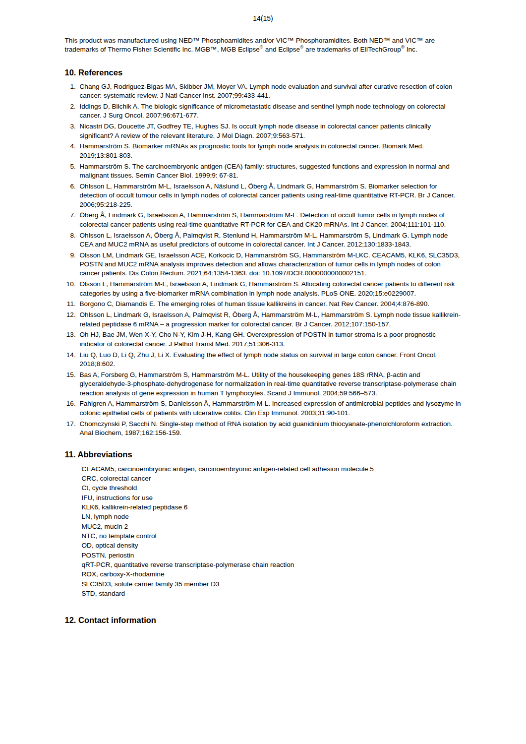14(15)
This product was manufactured using NED™ Phosphoamidites and/or VIC™ Phosphoramidites. Both NED™ and VIC™ are trademarks of Thermo Fisher Scientific Inc. MGB™, MGB Eclipse® and Eclipse® are trademarks of ElITechGroup® Inc.
10. References
Chang GJ, Rodriguez-Bigas MA, Skibber JM, Moyer VA. Lymph node evaluation and survival after curative resection of colon cancer: systematic review. J Natl Cancer Inst. 2007;99:433-441.
Iddings D, Bilchik A. The biologic significance of micrometastatic disease and sentinel lymph node technology on colorectal cancer. J Surg Oncol. 2007;96:671-677.
Nicastri DG, Doucette JT, Godfrey TE, Hughes SJ. Is occult lymph node disease in colorectal cancer patients clinically significant? A review of the relevant literature. J Mol Diagn. 2007;9:563-571.
Hammarström S. Biomarker mRNAs as prognostic tools for lymph node analysis in colorectal cancer. Biomark Med. 2019;13:801-803.
Hammarström S. The carcinoembryonic antigen (CEA) family: structures, suggested functions and expression in normal and malignant tissues. Semin Cancer Biol. 1999;9: 67-81.
Ohlsson L, Hammarström M-L, Israelsson A, Näslund L, Öberg Å, Lindmark G, Hammarström S. Biomarker selection for detection of occult tumour cells in lymph nodes of colorectal cancer patients using real-time quantitative RT-PCR. Br J Cancer. 2006;95:218-225.
Öberg Å, Lindmark G, Israelsson A, Hammarström S, Hammarström M-L. Detection of occult tumor cells in lymph nodes of colorectal cancer patients using real-time quantitative RT-PCR for CEA and CK20 mRNAs. Int J Cancer. 2004;111:101-110.
Ohlsson L, Israelsson A, Öberg Å, Palmqvist R, Stenlund H, Hammarström M-L, Hammarström S, Lindmark G. Lymph node CEA and MUC2 mRNA as useful predictors of outcome in colorectal cancer. Int J Cancer. 2012;130:1833-1843.
Olsson LM, Lindmark GE, Israelsson ACE, Korkocic D, Hammarström SG, Hammarström M-LKC. CEACAM5, KLK6, SLC35D3, POSTN and MUC2 mRNA analysis improves detection and allows characterization of tumor cells in lymph nodes of colon cancer patients. Dis Colon Rectum. 2021;64:1354-1363. doi: 10.1097/DCR.0000000000002151.
Olsson L, Hammarström M-L, Israelsson A, Lindmark G, Hammarström S. Allocating colorectal cancer patients to different risk categories by using a five-biomarker mRNA combination in lymph node analysis. PLoS ONE. 2020;15:e0229007.
Borgono C, Diamandis E. The emerging roles of human tissue kallikreins in cancer. Nat Rev Cancer. 2004;4:876-890.
Ohlsson L, Lindmark G, Israelsson A, Palmqvist R, Öberg Å, Hammarström M-L, Hammarström S. Lymph node tissue kallikrein-related peptidase 6 mRNA – a progression marker for colorectal cancer. Br J Cancer. 2012;107:150-157.
Oh HJ, Bae JM, Wen X-Y, Cho N-Y, Kim J-H, Kang GH. Overexpression of POSTN in tumor stroma is a poor prognostic indicator of colorectal cancer. J Pathol Transl Med. 2017;51:306-313.
Liu Q, Luo D, Li Q, Zhu J, Li X. Evaluating the effect of lymph node status on survival in large colon cancer. Front Oncol. 2018;8:602.
Bas A, Forsberg G, Hammarström S, Hammarström M-L. Utility of the housekeeping genes 18S rRNA, β-actin and glyceraldehyde-3-phosphate-dehydrogenase for normalization in real-time quantitative reverse transcriptase-polymerase chain reaction analysis of gene expression in human T lymphocytes. Scand J Immunol. 2004;59:566–573.
Fahlgren A, Hammarström S, Danielsson Å, Hammarström M-L. Increased expression of antimicrobial peptides and lysozyme in colonic epithelial cells of patients with ulcerative colitis. Clin Exp Immunol. 2003;31:90-101.
Chomczynski P, Sacchi N. Single-step method of RNA isolation by acid guanidinium thiocyanate-phenolchloroform extraction. Anal Biochem, 1987;162:156-159.
11. Abbreviations
CEACAM5, carcinoembryonic antigen, carcinoembryonic antigen-related cell adhesion molecule 5
CRC, colorectal cancer
Ct, cycle threshold
IFU, instructions for use
KLK6, kallikrein-related peptidase 6
LN, lymph node
MUC2, mucin 2
NTC, no template control
OD, optical density
POSTN, periostin
qRT-PCR, quantitative reverse transcriptase-polymerase chain reaction
ROX, carboxy-X-rhodamine
SLC35D3, solute carrier family 35 member D3
STD, standard
12. Contact information